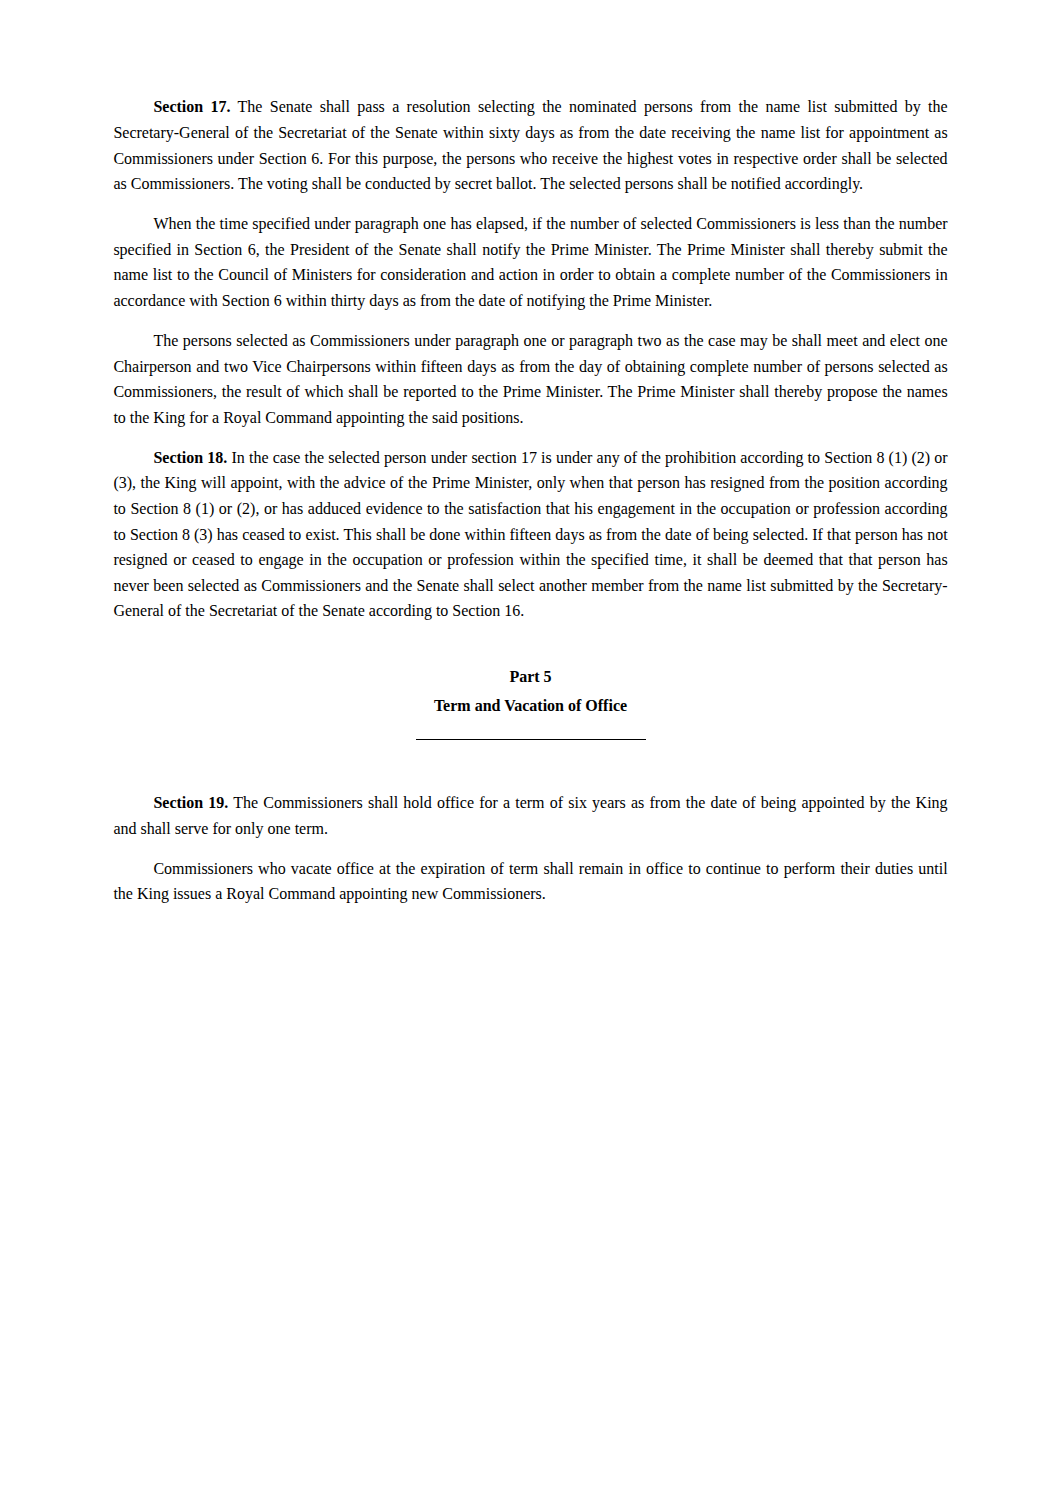Section 17. The Senate shall pass a resolution selecting the nominated persons from the name list submitted by the Secretary-General of the Secretariat of the Senate within sixty days as from the date receiving the name list for appointment as Commissioners under Section 6. For this purpose, the persons who receive the highest votes in respective order shall be selected as Commissioners. The voting shall be conducted by secret ballot. The selected persons shall be notified accordingly.
When the time specified under paragraph one has elapsed, if the number of selected Commissioners is less than the number specified in Section 6, the President of the Senate shall notify the Prime Minister. The Prime Minister shall thereby submit the name list to the Council of Ministers for consideration and action in order to obtain a complete number of the Commissioners in accordance with Section 6 within thirty days as from the date of notifying the Prime Minister.
The persons selected as Commissioners under paragraph one or paragraph two as the case may be shall meet and elect one Chairperson and two Vice Chairpersons within fifteen days as from the day of obtaining complete number of persons selected as Commissioners, the result of which shall be reported to the Prime Minister. The Prime Minister shall thereby propose the names to the King for a Royal Command appointing the said positions.
Section 18. In the case the selected person under section 17 is under any of the prohibition according to Section 8 (1) (2) or (3), the King will appoint, with the advice of the Prime Minister, only when that person has resigned from the position according to Section 8 (1) or (2), or has adduced evidence to the satisfaction that his engagement in the occupation or profession according to Section 8 (3) has ceased to exist. This shall be done within fifteen days as from the date of being selected. If that person has not resigned or ceased to engage in the occupation or profession within the specified time, it shall be deemed that that person has never been selected as Commissioners and the Senate shall select another member from the name list submitted by the Secretary-General of the Secretariat of the Senate according to Section 16.
Part 5
Term and Vacation of Office
Section 19. The Commissioners shall hold office for a term of six years as from the date of being appointed by the King and shall serve for only one term.
Commissioners who vacate office at the expiration of term shall remain in office to continue to perform their duties until the King issues a Royal Command appointing new Commissioners.